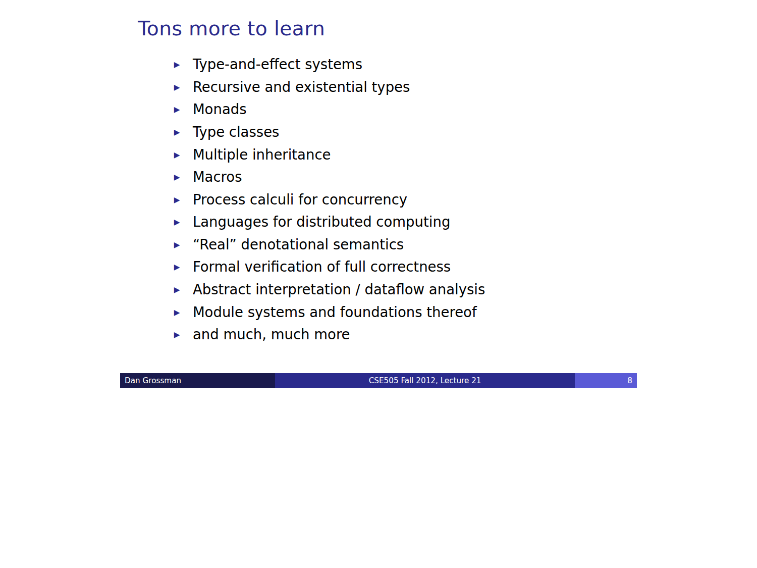Tons more to learn
Type-and-effect systems
Recursive and existential types
Monads
Type classes
Multiple inheritance
Macros
Process calculi for concurrency
Languages for distributed computing
“Real” denotational semantics
Formal verification of full correctness
Abstract interpretation / dataflow analysis
Module systems and foundations thereof
and much, much more
Dan Grossman
CSE505 Fall 2012, Lecture 21
8